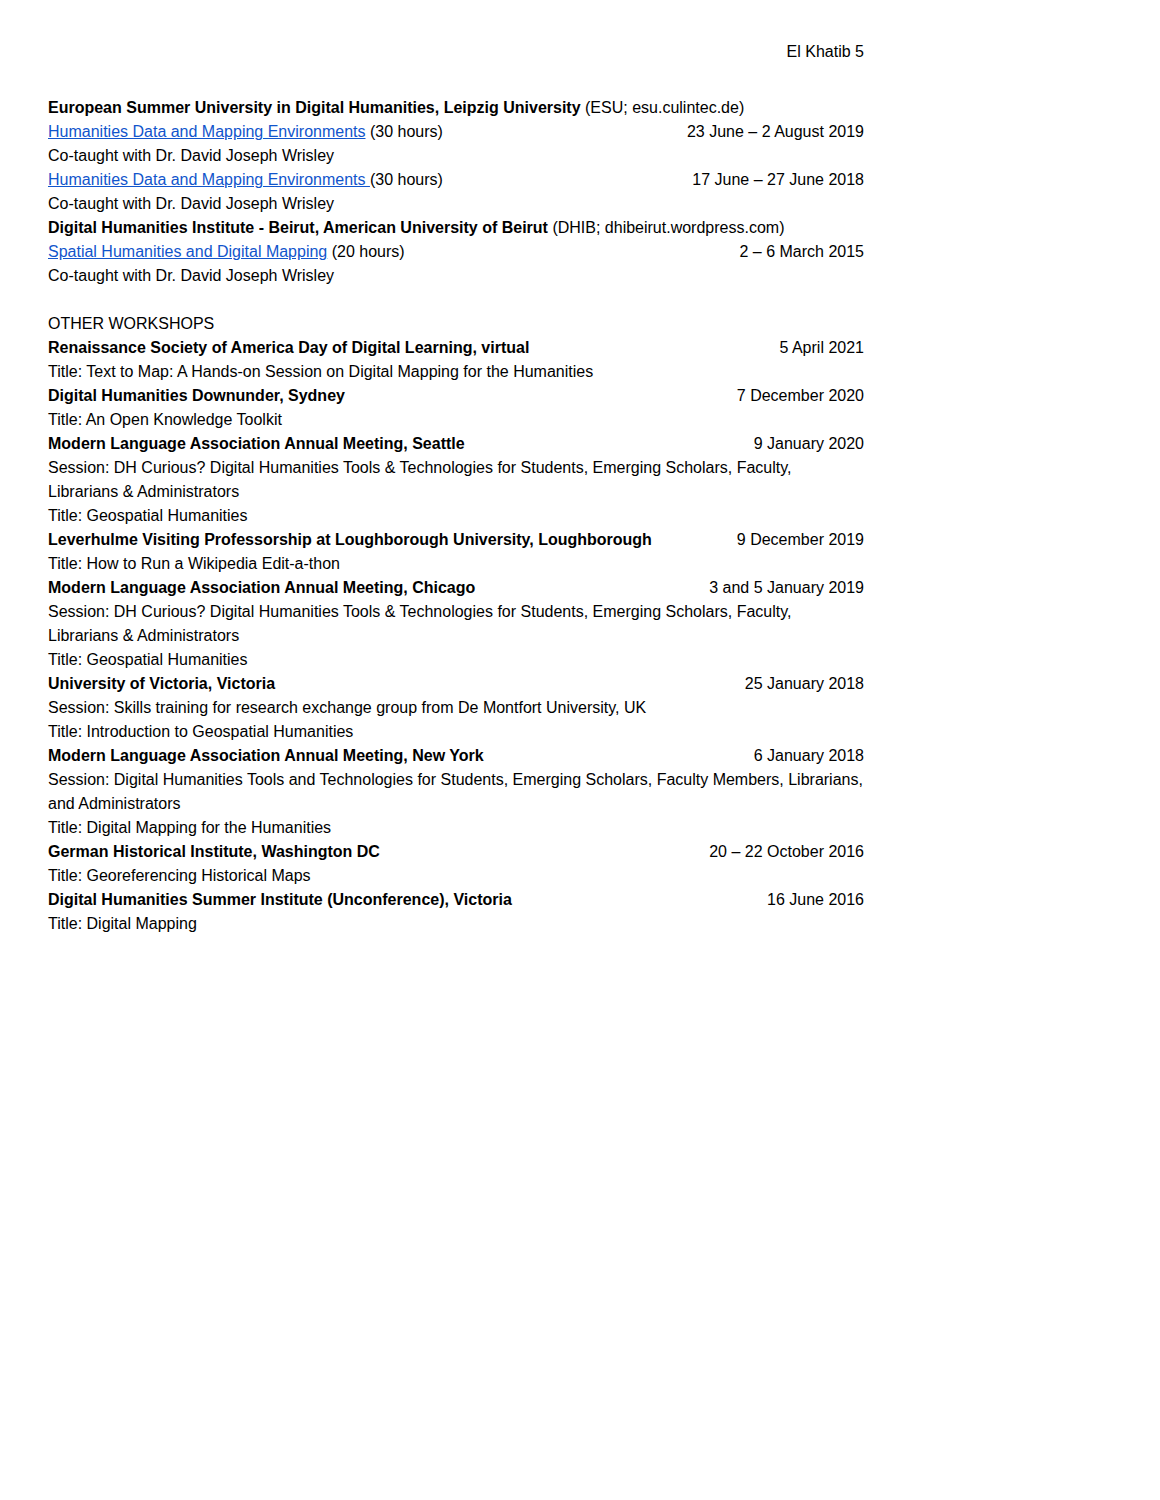El Khatib 5
European Summer University in Digital Humanities, Leipzig University (ESU; esu.culintec.de)
Humanities Data and Mapping Environments (30 hours)
23 June – 2 August 2019
Co-taught with Dr. David Joseph Wrisley
Humanities Data and Mapping Environments (30 hours)
17 June – 27 June 2018
Co-taught with Dr. David Joseph Wrisley
Digital Humanities Institute - Beirut, American University of Beirut (DHIB; dhibeirut.wordpress.com)
Spatial Humanities and Digital Mapping (20 hours)
2 – 6 March 2015
Co-taught with Dr. David Joseph Wrisley
OTHER WORKSHOPS
Renaissance Society of America Day of Digital Learning, virtual
5 April 2021
Title: Text to Map: A Hands-on Session on Digital Mapping for the Humanities
Digital Humanities Downunder, Sydney
7 December 2020
Title: An Open Knowledge Toolkit
Modern Language Association Annual Meeting, Seattle
9 January 2020
Session: DH Curious? Digital Humanities Tools & Technologies for Students, Emerging Scholars, Faculty, Librarians & Administrators
Title: Geospatial Humanities
Leverhulme Visiting Professorship at Loughborough University, Loughborough
9 December 2019
Title: How to Run a Wikipedia Edit-a-thon
Modern Language Association Annual Meeting, Chicago
3 and 5 January 2019
Session: DH Curious? Digital Humanities Tools & Technologies for Students, Emerging Scholars, Faculty, Librarians & Administrators
Title: Geospatial Humanities
University of Victoria, Victoria
25 January 2018
Session: Skills training for research exchange group from De Montfort University, UK
Title: Introduction to Geospatial Humanities
Modern Language Association Annual Meeting, New York
6 January 2018
Session: Digital Humanities Tools and Technologies for Students, Emerging Scholars, Faculty Members, Librarians, and Administrators
Title: Digital Mapping for the Humanities
German Historical Institute, Washington DC
20 – 22 October 2016
Title: Georeferencing Historical Maps
Digital Humanities Summer Institute (Unconference), Victoria
16 June 2016
Title: Digital Mapping